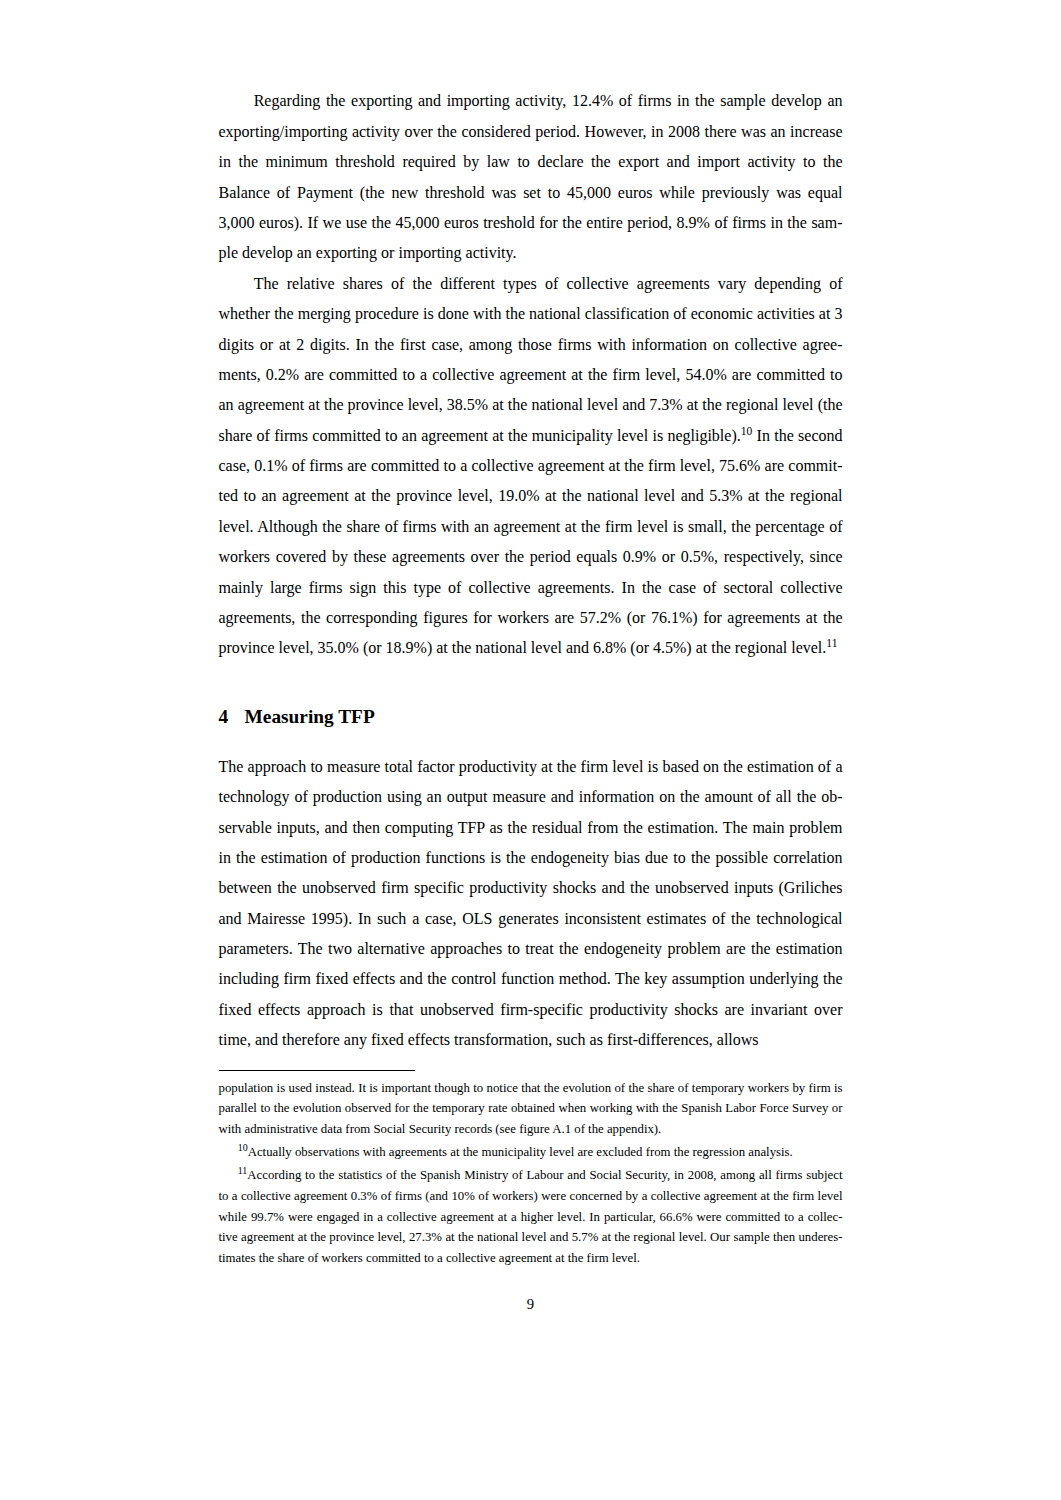Regarding the exporting and importing activity, 12.4% of firms in the sample develop an exporting/importing activity over the considered period. However, in 2008 there was an increase in the minimum threshold required by law to declare the export and import activity to the Balance of Payment (the new threshold was set to 45,000 euros while previously was equal 3,000 euros). If we use the 45,000 euros treshold for the entire period, 8.9% of firms in the sample develop an exporting or importing activity.
The relative shares of the different types of collective agreements vary depending of whether the merging procedure is done with the national classification of economic activities at 3 digits or at 2 digits. In the first case, among those firms with information on collective agreements, 0.2% are committed to a collective agreement at the firm level, 54.0% are committed to an agreement at the province level, 38.5% at the national level and 7.3% at the regional level (the share of firms committed to an agreement at the municipality level is negligible).10 In the second case, 0.1% of firms are committed to a collective agreement at the firm level, 75.6% are committed to an agreement at the province level, 19.0% at the national level and 5.3% at the regional level. Although the share of firms with an agreement at the firm level is small, the percentage of workers covered by these agreements over the period equals 0.9% or 0.5%, respectively, since mainly large firms sign this type of collective agreements. In the case of sectoral collective agreements, the corresponding figures for workers are 57.2% (or 76.1%) for agreements at the province level, 35.0% (or 18.9%) at the national level and 6.8% (or 4.5%) at the regional level.11
4 Measuring TFP
The approach to measure total factor productivity at the firm level is based on the estimation of a technology of production using an output measure and information on the amount of all the observable inputs, and then computing TFP as the residual from the estimation. The main problem in the estimation of production functions is the endogeneity bias due to the possible correlation between the unobserved firm specific productivity shocks and the unobserved inputs (Griliches and Mairesse 1995). In such a case, OLS generates inconsistent estimates of the technological parameters. The two alternative approaches to treat the endogeneity problem are the estimation including firm fixed effects and the control function method. The key assumption underlying the fixed effects approach is that unobserved firm-specific productivity shocks are invariant over time, and therefore any fixed effects transformation, such as first-differences, allows
population is used instead. It is important though to notice that the evolution of the share of temporary workers by firm is parallel to the evolution observed for the temporary rate obtained when working with the Spanish Labor Force Survey or with administrative data from Social Security records (see figure A.1 of the appendix).
10Actually observations with agreements at the municipality level are excluded from the regression analysis.
11According to the statistics of the Spanish Ministry of Labour and Social Security, in 2008, among all firms subject to a collective agreement 0.3% of firms (and 10% of workers) were concerned by a collective agreement at the firm level while 99.7% were engaged in a collective agreement at a higher level. In particular, 66.6% were committed to a collective agreement at the province level, 27.3% at the national level and 5.7% at the regional level. Our sample then underestimates the share of workers committed to a collective agreement at the firm level.
9